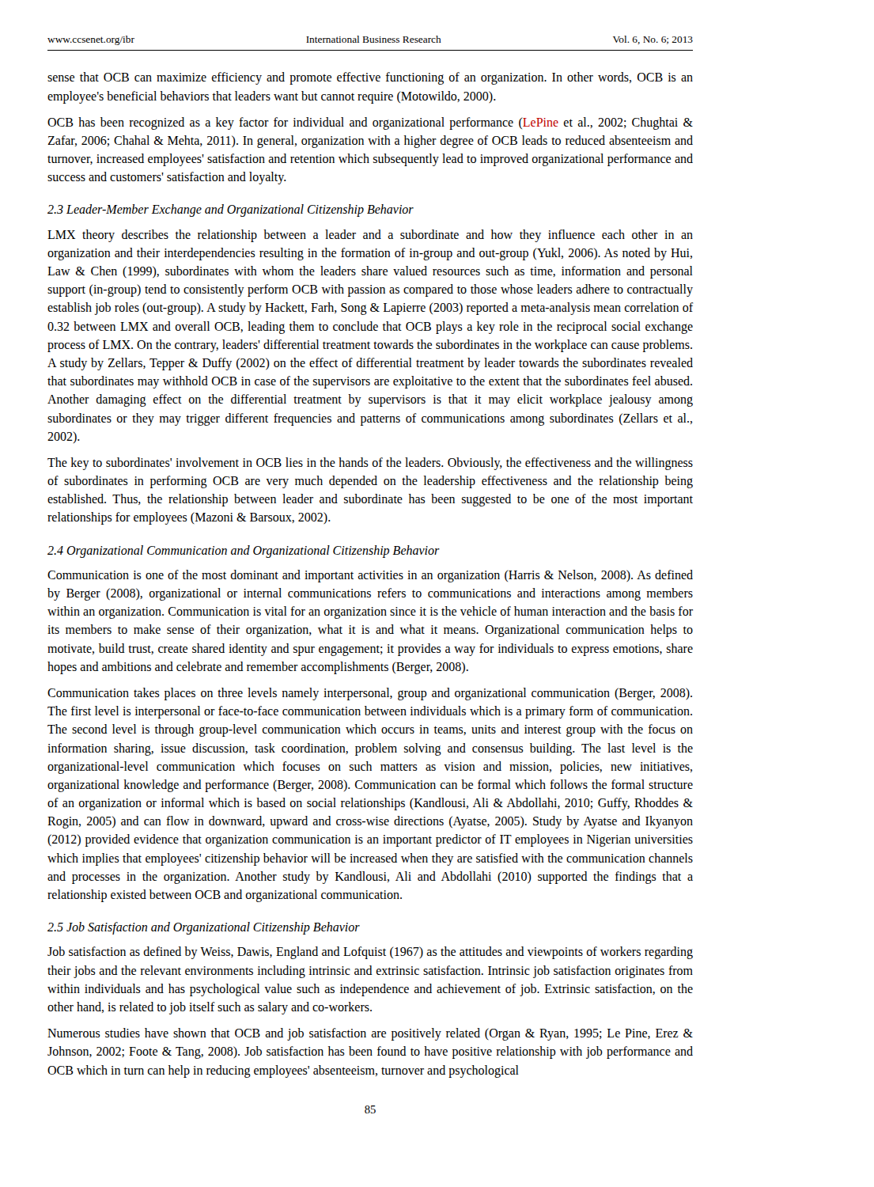www.ccsenet.org/ibr International Business Research Vol. 6, No. 6; 2013
sense that OCB can maximize efficiency and promote effective functioning of an organization. In other words, OCB is an employee's beneficial behaviors that leaders want but cannot require (Motowildo, 2000).
OCB has been recognized as a key factor for individual and organizational performance (LePine et al., 2002; Chughtai & Zafar, 2006; Chahal & Mehta, 2011). In general, organization with a higher degree of OCB leads to reduced absenteeism and turnover, increased employees' satisfaction and retention which subsequently lead to improved organizational performance and success and customers' satisfaction and loyalty.
2.3 Leader-Member Exchange and Organizational Citizenship Behavior
LMX theory describes the relationship between a leader and a subordinate and how they influence each other in an organization and their interdependencies resulting in the formation of in-group and out-group (Yukl, 2006). As noted by Hui, Law & Chen (1999), subordinates with whom the leaders share valued resources such as time, information and personal support (in-group) tend to consistently perform OCB with passion as compared to those whose leaders adhere to contractually establish job roles (out-group). A study by Hackett, Farh, Song & Lapierre (2003) reported a meta-analysis mean correlation of 0.32 between LMX and overall OCB, leading them to conclude that OCB plays a key role in the reciprocal social exchange process of LMX. On the contrary, leaders' differential treatment towards the subordinates in the workplace can cause problems. A study by Zellars, Tepper & Duffy (2002) on the effect of differential treatment by leader towards the subordinates revealed that subordinates may withhold OCB in case of the supervisors are exploitative to the extent that the subordinates feel abused. Another damaging effect on the differential treatment by supervisors is that it may elicit workplace jealousy among subordinates or they may trigger different frequencies and patterns of communications among subordinates (Zellars et al., 2002).
The key to subordinates' involvement in OCB lies in the hands of the leaders. Obviously, the effectiveness and the willingness of subordinates in performing OCB are very much depended on the leadership effectiveness and the relationship being established. Thus, the relationship between leader and subordinate has been suggested to be one of the most important relationships for employees (Mazoni & Barsoux, 2002).
2.4 Organizational Communication and Organizational Citizenship Behavior
Communication is one of the most dominant and important activities in an organization (Harris & Nelson, 2008). As defined by Berger (2008), organizational or internal communications refers to communications and interactions among members within an organization. Communication is vital for an organization since it is the vehicle of human interaction and the basis for its members to make sense of their organization, what it is and what it means. Organizational communication helps to motivate, build trust, create shared identity and spur engagement; it provides a way for individuals to express emotions, share hopes and ambitions and celebrate and remember accomplishments (Berger, 2008).
Communication takes places on three levels namely interpersonal, group and organizational communication (Berger, 2008). The first level is interpersonal or face-to-face communication between individuals which is a primary form of communication. The second level is through group-level communication which occurs in teams, units and interest group with the focus on information sharing, issue discussion, task coordination, problem solving and consensus building. The last level is the organizational-level communication which focuses on such matters as vision and mission, policies, new initiatives, organizational knowledge and performance (Berger, 2008). Communication can be formal which follows the formal structure of an organization or informal which is based on social relationships (Kandlousi, Ali & Abdollahi, 2010; Guffy, Rhoddes & Rogin, 2005) and can flow in downward, upward and cross-wise directions (Ayatse, 2005). Study by Ayatse and Ikyanyon (2012) provided evidence that organization communication is an important predictor of IT employees in Nigerian universities which implies that employees' citizenship behavior will be increased when they are satisfied with the communication channels and processes in the organization. Another study by Kandlousi, Ali and Abdollahi (2010) supported the findings that a relationship existed between OCB and organizational communication.
2.5 Job Satisfaction and Organizational Citizenship Behavior
Job satisfaction as defined by Weiss, Dawis, England and Lofquist (1967) as the attitudes and viewpoints of workers regarding their jobs and the relevant environments including intrinsic and extrinsic satisfaction. Intrinsic job satisfaction originates from within individuals and has psychological value such as independence and achievement of job. Extrinsic satisfaction, on the other hand, is related to job itself such as salary and co-workers.
Numerous studies have shown that OCB and job satisfaction are positively related (Organ & Ryan, 1995; Le Pine, Erez & Johnson, 2002; Foote & Tang, 2008). Job satisfaction has been found to have positive relationship with job performance and OCB which in turn can help in reducing employees' absenteeism, turnover and psychological
85